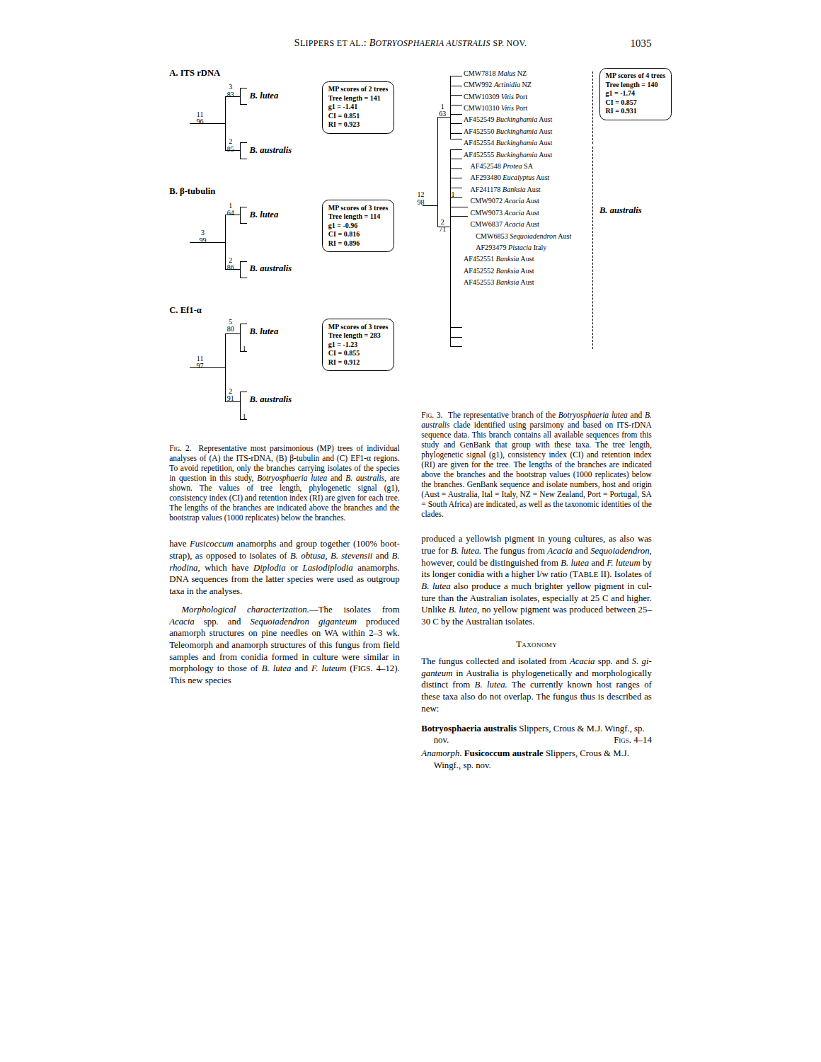SLIPPERS ET AL.: BOTRYOSPHAERIA AUSTRALIS SP. NOV. 1035
A. ITS rDNA
3
83
11
96
2
85
B. lutea
B. australis
MP scores of 2 trees
Tree length = 141
g1 = -1.41
CI = 0.851
RI = 0.923
B. β-tubulin
1
64
3
99
2
86
B. lutea
B. australis
MP scores of 3 trees
Tree length = 114
g1 = -0.96
CI = 0.816
RI = 0.896
C. Ef1-α
5
80
1
11
97
2
91
1
B. lutea
B. australis
MP scores of 3 trees
Tree length = 283
g1 = -1.23
CI = 0.855
RI = 0.912
Fig. 2. Representative most parsimonious (MP) trees of individual analyses of (A) the ITS-rDNA, (B) β-tubulin and (C) EF1-α regions. To avoid repetition, only the branches carrying isolates of the species in question in this study, Botryosphaeria lutea and B. australis, are shown. The values of tree length, phylogenetic signal (g1), consistency index (CI) and retention index (RI) are given for each tree. The lengths of the branches are indicated above the branches and the bootstrap values (1000 replicates) below the branches.
have Fusicoccum anamorphs and group together (100% bootstrap), as opposed to isolates of B. obtusa, B. stevensii and B. rhodina, which have Diplodia or Lasiodiplodia anamorphs. DNA sequences from the latter species were used as outgroup taxa in the analyses.
Morphological characterization.—The isolates from Acacia spp. and Sequoiadendron giganteum produced anamorph structures on pine needles on WA within 2–3 wk. Teleomorph and anamorph structures of this fungus from field samples and from conidia formed in culture were similar in morphology to those of B. lutea and F. luteum (FIGS. 4–12). This new species
CMW7818 Malus NZ
CMW992 Actinidia NZ
CMW10309 Vitis Port
CMW10310 Vitis Port
AF452549 Buckinghamia Aust
AF452550 Buckinghamia Aust
AF452554 Buckinghamia Aust
AF452555 Buckinghamia Aust
AF452548 Protea SA
AF293480 Eucalyptus Aust
AF241178 Banksia Aust
CMW9072 Acacia Aust
CMW9073 Acacia Aust
CMW6837 Acacia Aust
CMW6853 Sequoiadendron Aust
AF293479 Pistacia Italy
AF452551 Banksia Aust
AF452552 Banksia Aust
AF452553 Banksia Aust
1
63
12
98
1
2
71
B. lutea
B. australis
MP scores of 4 trees
Tree length = 140
g1 = -1.74
CI = 0.857
RI = 0.931
Fig. 3. The representative branch of the Botryosphaeria lutea and B. australis clade identified using parsimony and based on ITS-rDNA sequence data. This branch contains all available sequences from this study and GenBank that group with these taxa. The tree length, phylogenetic signal (g1), consistency index (CI) and retention index (RI) are given for the tree. The lengths of the branches are indicated above the branches and the bootstrap values (1000 replicates) below the branches. GenBank sequence and isolate numbers, host and origin (Aust = Australia, Ital = Italy, NZ = New Zealand, Port = Portugal, SA = South Africa) are indicated, as well as the taxonomic identities of the clades.
produced a yellowish pigment in young cultures, as also was true for B. lutea. The fungus from Acacia and Sequoiadendron, however, could be distinguished from B. lutea and F. luteum by its longer conidia with a higher l/w ratio (TABLE II). Isolates of B. lutea also produce a much brighter yellow pigment in culture than the Australian isolates, especially at 25 C and higher. Unlike B. lutea, no yellow pigment was produced between 25–30 C by the Australian isolates.
Taxonomy
The fungus collected and isolated from Acacia spp. and S. giganteum in Australia is phylogenetically and morphologically distinct from B. lutea. The currently known host ranges of these taxa also do not overlap. The fungus thus is described as new:
Botryosphaeria australis Slippers, Crous & M.J. Wingf., sp. nov. Figs. 4–14
Anamorph. Fusicoccum australe Slippers, Crous & M.J. Wingf., sp. nov.